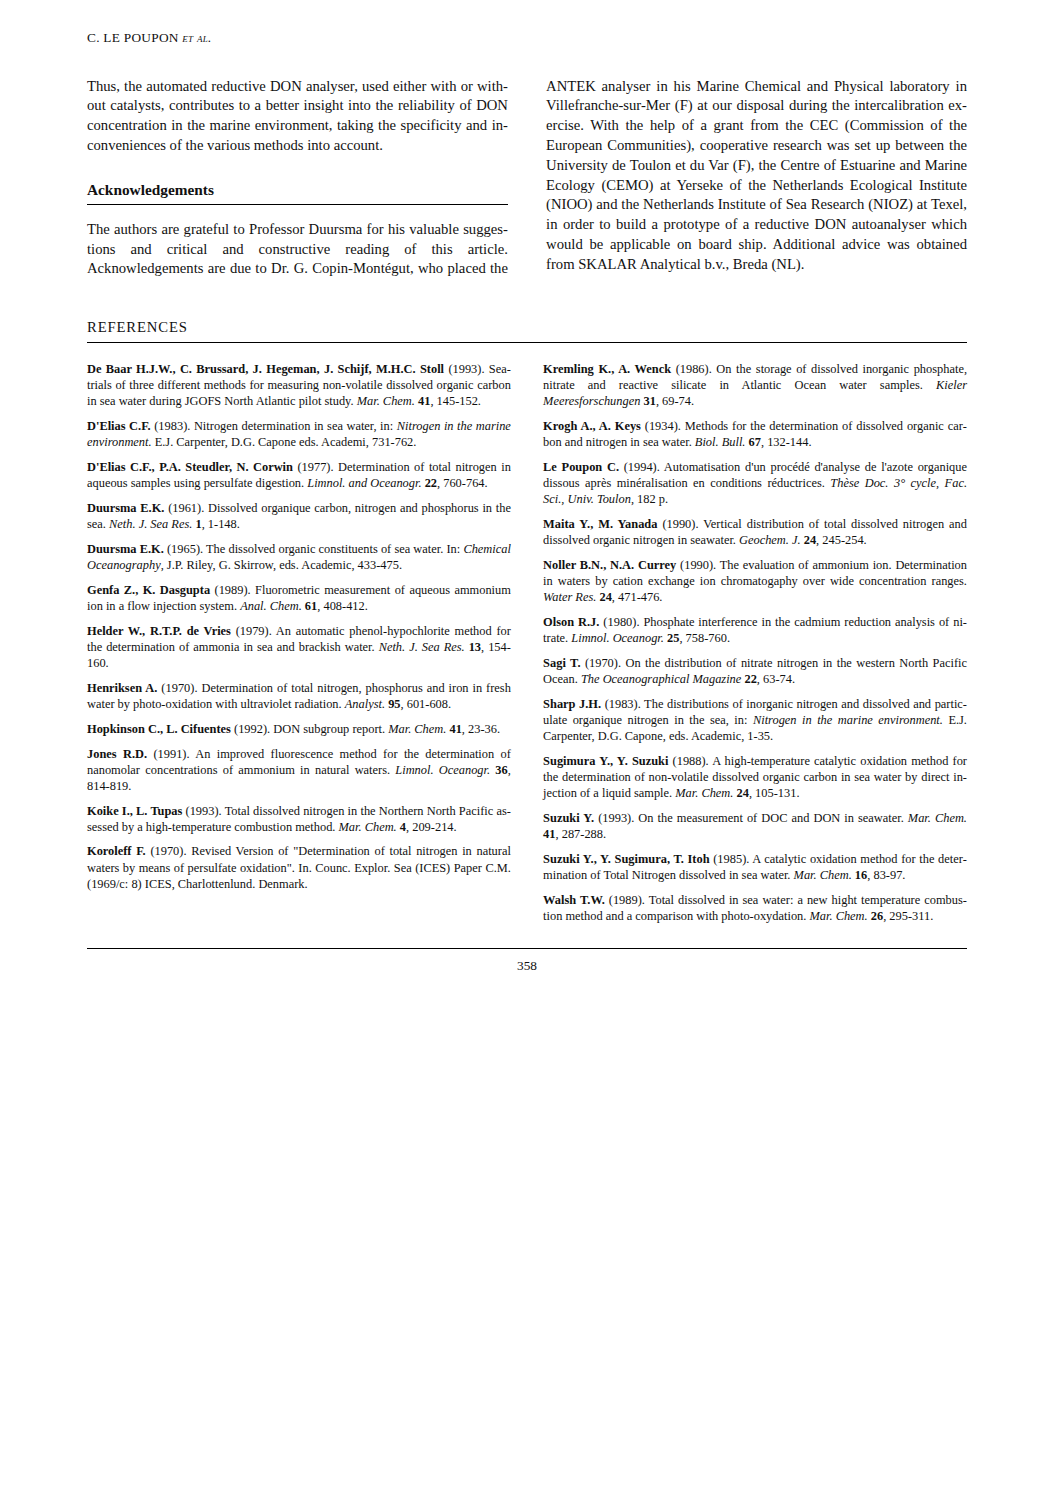C. LE POUPON et al.
Thus, the automated reductive DON analyser, used either with or without catalysts, contributes to a better insight into the reliability of DON concentration in the marine environment, taking the specificity and inconveniences of the various methods into account.
Acknowledgements
The authors are grateful to Professor Duursma for his valuable suggestions and critical and constructive reading of this article. Acknowledgements are due to Dr. G. Copin-Montégut, who placed the ANTEK analyser in his Marine Chemical and Physical laboratory in Villefranche-sur-Mer (F) at our disposal during the intercalibration exercise. With the help of a grant from the CEC (Commission of the European Communities), cooperative research was set up between the University de Toulon et du Var (F), the Centre of Estuarine and Marine Ecology (CEMO) at Yerseke of the Netherlands Ecological Institute (NIOO) and the Netherlands Institute of Sea Research (NIOZ) at Texel, in order to build a prototype of a reductive DON autoanalyser which would be applicable on board ship. Additional advice was obtained from SKALAR Analytical b.v., Breda (NL).
REFERENCES
De Baar H.J.W., C. Brussard, J. Hegeman, J. Schijf, M.H.C. Stoll (1993). Sea-trials of three different methods for measuring non-volatile dissolved organic carbon in sea water during JGOFS North Atlantic pilot study. Mar. Chem. 41, 145-152.
D'Elias C.F. (1983). Nitrogen determination in sea water, in: Nitrogen in the marine environment. E.J. Carpenter, D.G. Capone eds. Academi, 731-762.
D'Elias C.F., P.A. Steudler, N. Corwin (1977). Determination of total nitrogen in aqueous samples using persulfate digestion. Limnol. and Oceanogr. 22, 760-764.
Duursma E.K. (1961). Dissolved organique carbon, nitrogen and phosphorus in the sea. Neth. J. Sea Res. 1, 1-148.
Duursma E.K. (1965). The dissolved organic constituents of sea water. In: Chemical Oceanography, J.P. Riley, G. Skirrow, eds. Academic, 433-475.
Genfa Z., K. Dasgupta (1989). Fluorometric measurement of aqueous ammonium ion in a flow injection system. Anal. Chem. 61, 408-412.
Helder W., R.T.P. de Vries (1979). An automatic phenol-hypochlorite method for the determination of ammonia in sea and brackish water. Neth. J. Sea Res. 13, 154-160.
Henriksen A. (1970). Determination of total nitrogen, phosphorus and iron in fresh water by photo-oxidation with ultraviolet radiation. Analyst. 95, 601-608.
Hopkinson C., L. Cifuentes (1992). DON subgroup report. Mar. Chem. 41, 23-36.
Jones R.D. (1991). An improved fluorescence method for the determination of nanomolar concentrations of ammonium in natural waters. Limnol. Oceanogr. 36, 814-819.
Koike I., L. Tupas (1993). Total dissolved nitrogen in the Northern North Pacific assessed by a high-temperature combustion method. Mar. Chem. 4, 209-214.
Koroleff F. (1970). Revised Version of "Determination of total nitrogen in natural waters by means of persulfate oxidation". In. Counc. Explor. Sea (ICES) Paper C.M. (1969/c: 8) ICES, Charlottenlund. Denmark.
Kremling K., A. Wenck (1986). On the storage of dissolved inorganic phosphate, nitrate and reactive silicate in Atlantic Ocean water samples. Kieler Meeresforschungen 31, 69-74.
Krogh A., A. Keys (1934). Methods for the determination of dissolved organic carbon and nitrogen in sea water. Biol. Bull. 67, 132-144.
Le Poupon C. (1994). Automatisation d'un procédé d'analyse de l'azote organique dissous après minéralisation en conditions réductrices. Thèse Doc. 3° cycle, Fac. Sci., Univ. Toulon, 182 p.
Maita Y., M. Yanada (1990). Vertical distribution of total dissolved nitrogen and dissolved organic nitrogen in seawater. Geochem. J. 24, 245-254.
Noller B.N., N.A. Currey (1990). The evaluation of ammonium ion. Determination in waters by cation exchange ion chromatogaphy over wide concentration ranges. Water Res. 24, 471-476.
Olson R.J. (1980). Phosphate interference in the cadmium reduction analysis of nitrate. Limnol. Oceanogr. 25, 758-760.
Sagi T. (1970). On the distribution of nitrate nitrogen in the western North Pacific Ocean. The Oceanographical Magazine 22, 63-74.
Sharp J.H. (1983). The distributions of inorganic nitrogen and dissolved and particulate organique nitrogen in the sea, in: Nitrogen in the marine environment. E.J. Carpenter, D.G. Capone, eds. Academic, 1-35.
Sugimura Y., Y. Suzuki (1988). A high-temperature catalytic oxidation method for the determination of non-volatile dissolved organic carbon in sea water by direct injection of a liquid sample. Mar. Chem. 24, 105-131.
Suzuki Y. (1993). On the measurement of DOC and DON in seawater. Mar. Chem. 41, 287-288.
Suzuki Y., Y. Sugimura, T. Itoh (1985). A catalytic oxidation method for the determination of Total Nitrogen dissolved in sea water. Mar. Chem. 16, 83-97.
Walsh T.W. (1989). Total dissolved in sea water: a new hight temperature combustion method and a comparison with photo-oxydation. Mar. Chem. 26, 295-311.
358